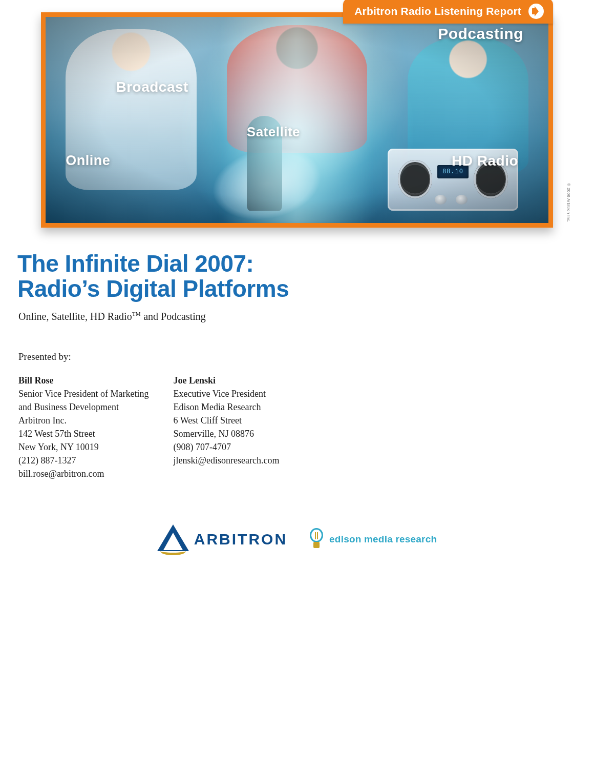Arbitron Radio Listening Report
88.10
Podcasting
Broadcast
Satellite
Online
HD Radio
© 2006 Arbitron Inc.
The Infinite Dial 2007:
Radio’s Digital Platforms
Online, Satellite, HD RadioTM and Podcasting
Presented by:
Bill Rose
Senior Vice President of Marketing
and Business Development
Arbitron Inc.
142 West 57th Street
New York, NY 10019
(212) 887-1327
bill.rose@arbitron.com
Joe Lenski
Executive Vice President
Edison Media Research
6 West Cliff Street
Somerville, NJ 08876
(908) 707-4707
jlenski@edisonresearch.com
ARBITRON
edison media research